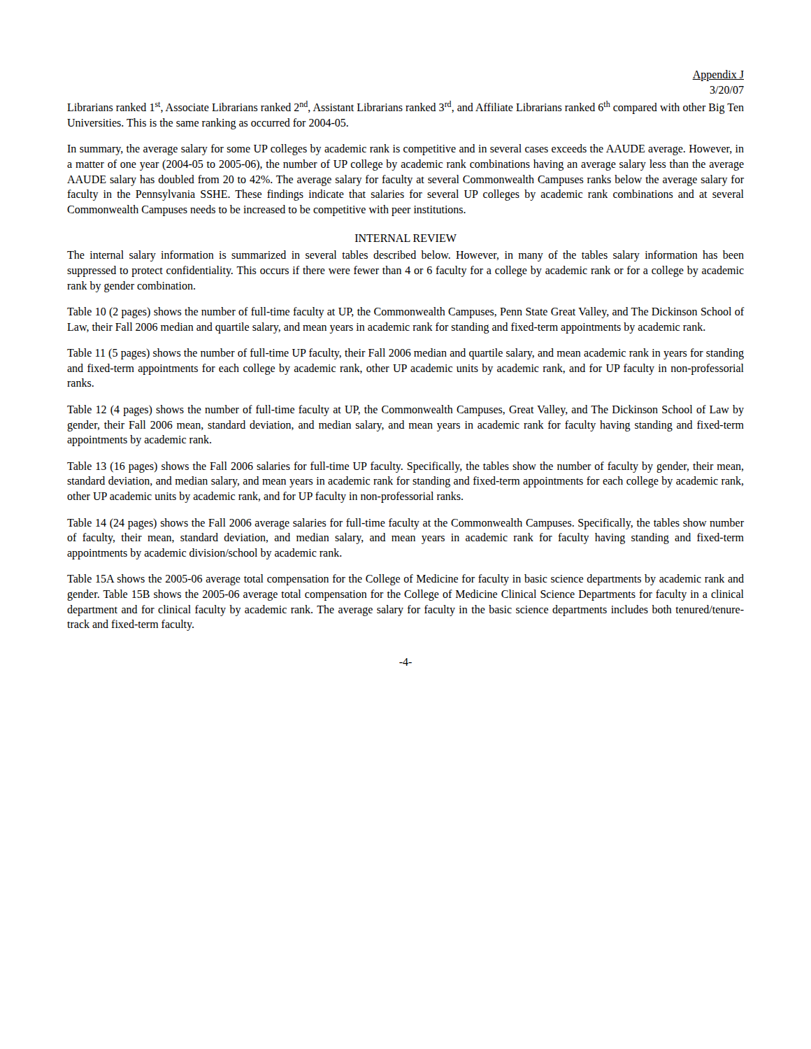Appendix J 3/20/07
Librarians ranked 1st, Associate Librarians ranked 2nd, Assistant Librarians ranked 3rd, and Affiliate Librarians ranked 6th compared with other Big Ten Universities. This is the same ranking as occurred for 2004-05.
In summary, the average salary for some UP colleges by academic rank is competitive and in several cases exceeds the AAUDE average. However, in a matter of one year (2004-05 to 2005-06), the number of UP college by academic rank combinations having an average salary less than the average AAUDE salary has doubled from 20 to 42%. The average salary for faculty at several Commonwealth Campuses ranks below the average salary for faculty in the Pennsylvania SSHE. These findings indicate that salaries for several UP colleges by academic rank combinations and at several Commonwealth Campuses needs to be increased to be competitive with peer institutions.
INTERNAL REVIEW
The internal salary information is summarized in several tables described below. However, in many of the tables salary information has been suppressed to protect confidentiality. This occurs if there were fewer than 4 or 6 faculty for a college by academic rank or for a college by academic rank by gender combination.
Table 10 (2 pages) shows the number of full-time faculty at UP, the Commonwealth Campuses, Penn State Great Valley, and The Dickinson School of Law, their Fall 2006 median and quartile salary, and mean years in academic rank for standing and fixed-term appointments by academic rank.
Table 11 (5 pages) shows the number of full-time UP faculty, their Fall 2006 median and quartile salary, and mean academic rank in years for standing and fixed-term appointments for each college by academic rank, other UP academic units by academic rank, and for UP faculty in non-professorial ranks.
Table 12 (4 pages) shows the number of full-time faculty at UP, the Commonwealth Campuses, Great Valley, and The Dickinson School of Law by gender, their Fall 2006 mean, standard deviation, and median salary, and mean years in academic rank for faculty having standing and fixed-term appointments by academic rank.
Table 13 (16 pages) shows the Fall 2006 salaries for full-time UP faculty. Specifically, the tables show the number of faculty by gender, their mean, standard deviation, and median salary, and mean years in academic rank for standing and fixed-term appointments for each college by academic rank, other UP academic units by academic rank, and for UP faculty in non-professorial ranks.
Table 14 (24 pages) shows the Fall 2006 average salaries for full-time faculty at the Commonwealth Campuses. Specifically, the tables show number of faculty, their mean, standard deviation, and median salary, and mean years in academic rank for faculty having standing and fixed-term appointments by academic division/school by academic rank.
Table 15A shows the 2005-06 average total compensation for the College of Medicine for faculty in basic science departments by academic rank and gender. Table 15B shows the 2005-06 average total compensation for the College of Medicine Clinical Science Departments for faculty in a clinical department and for clinical faculty by academic rank. The average salary for faculty in the basic science departments includes both tenured/tenure-track and fixed-term faculty.
-4-